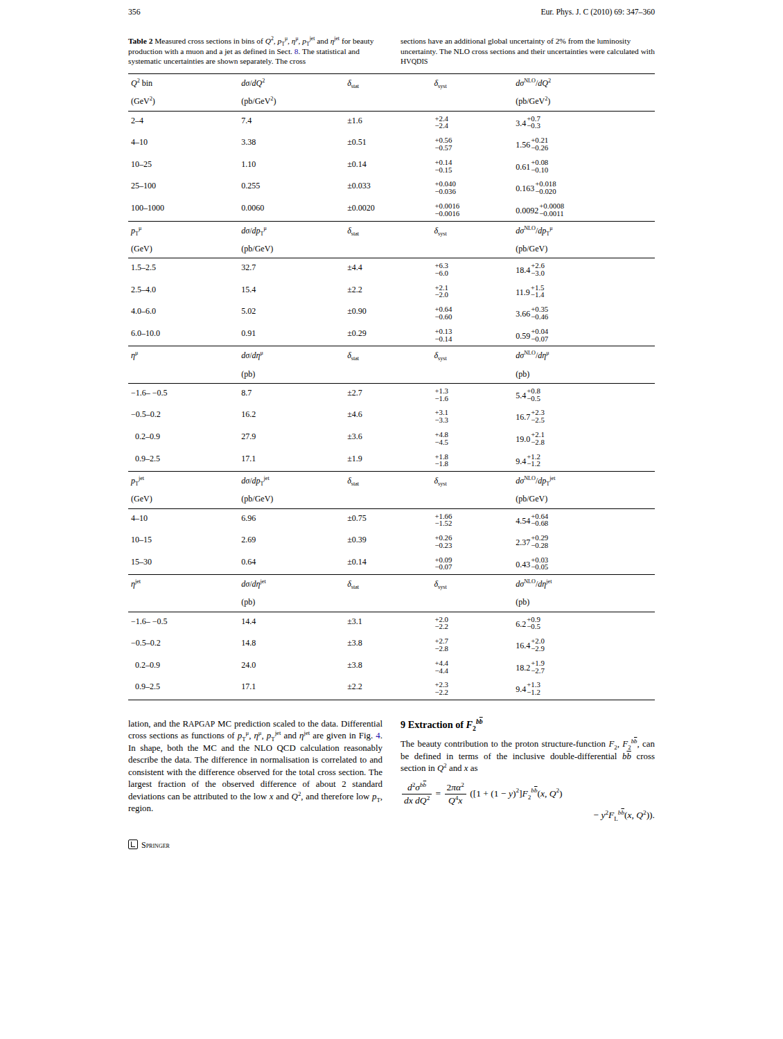356
Eur. Phys. J. C (2010) 69: 347–360
Table 2 Measured cross sections in bins of Q2, pTμ, ημ, pTjet and ηjet for beauty production with a muon and a jet as defined in Sect. 8. The statistical and systematic uncertainties are shown separately. The cross
sections have an additional global uncertainty of 2% from the luminosity uncertainty. The NLO cross sections and their uncertainties were calculated with HVQDIS
| Q 2 bin | dσ / dQ 2 | δ stat | δ syst | dσ NLO / dQ 2 |
| (GeV 2 ) | (pb/GeV 2 ) | | | (pb/GeV 2 ) |
| 2–4 | 7.4 | ±1.6 | +2.4 −2.4 | 3.4 +0.7 −0.3 |
| 4–10 | 3.38 | ±0.51 | +0.56 −0.57 | 1.56 +0.21 −0.26 |
| 10–25 | 1.10 | ±0.14 | +0.14 −0.15 | 0.61 +0.08 −0.10 |
| 25–100 | 0.255 | ±0.033 | +0.040 −0.036 | 0.163 +0.018 −0.020 |
| 100–1000 | 0.0060 | ±0.0020 | +0.0016 −0.0016 | 0.0092 +0.0008 −0.0011 |
| p T μ | dσ / dp T μ | δ stat | δ syst | dσ NLO / dp T μ |
| (GeV) | (pb/GeV) | | | (pb/GeV) |
| 1.5–2.5 | 32.7 | ±4.4 | +6.3 −6.0 | 18.4 +2.6 −3.0 |
| 2.5–4.0 | 15.4 | ±2.2 | +2.1 −2.0 | 11.9 +1.5 −1.4 |
| 4.0–6.0 | 5.02 | ±0.90 | +0.64 −0.60 | 3.66 +0.35 −0.46 |
| 6.0–10.0 | 0.91 | ±0.29 | +0.13 −0.14 | 0.59 +0.04 −0.07 |
| η μ | dσ / dη μ | δ stat | δ syst | dσ NLO / dη μ |
| | (pb) | | | (pb) |
| −1.6– −0.5 | 8.7 | ±2.7 | +1.3 −1.6 | 5.4 +0.8 −0.5 |
| −0.5–0.2 | 16.2 | ±4.6 | +3.1 −3.3 | 16.7 +2.3 −2.5 |
| 0.2–0.9 | 27.9 | ±3.6 | +4.8 −4.5 | 19.0 +2.1 −2.8 |
| 0.9–2.5 | 17.1 | ±1.9 | +1.8 −1.8 | 9.4 +1.2 −1.2 |
| p T jet | dσ / dp T jet | δ stat | δ syst | dσ NLO / dp T jet |
| (GeV) | (pb/GeV) | | | (pb/GeV) |
| 4–10 | 6.96 | ±0.75 | +1.66 −1.52 | 4.54 +0.64 −0.68 |
| 10–15 | 2.69 | ±0.39 | +0.26 −0.23 | 2.37 +0.29 −0.28 |
| 15–30 | 0.64 | ±0.14 | +0.09 −0.07 | 0.43 +0.03 −0.05 |
| η jet | dσ / dη jet | δ stat | δ syst | dσ NLO / dη jet |
| | (pb) | | | (pb) |
| −1.6– −0.5 | 14.4 | ±3.1 | +2.0 −2.2 | 6.2 +0.9 −0.5 |
| −0.5–0.2 | 14.8 | ±3.8 | +2.7 −2.8 | 16.4 +2.0 −2.9 |
| 0.2–0.9 | 24.0 | ±3.8 | +4.4 −4.4 | 18.2 +1.9 −2.7 |
| 0.9–2.5 | 17.1 | ±2.2 | +2.3 −2.2 | 9.4 +1.3 −1.2 |
lation, and the RAPGAP MC prediction scaled to the data. Differential cross sections as functions of pTμ, ημ, pTjet and ηjet are given in Fig. 4. In shape, both the MC and the NLO QCD calculation reasonably describe the data. The difference in normalisation is correlated to and consistent with the difference observed for the total cross section. The largest fraction of the observed difference of about 2 standard deviations can be attributed to the low x and Q2, and therefore low pT, region.
9 Extraction of F2bb
The beauty contribution to the proton structure-function F2, F2bb, can be defined in terms of the inclusive double-differential bb cross section in Q2 and x as
d2σbb dx dQ2 = 2πα2 Q4x ([1 + (1 − y)2]F2bb(x, Q2)
− y2FLbb(x, Q2)).
Springer